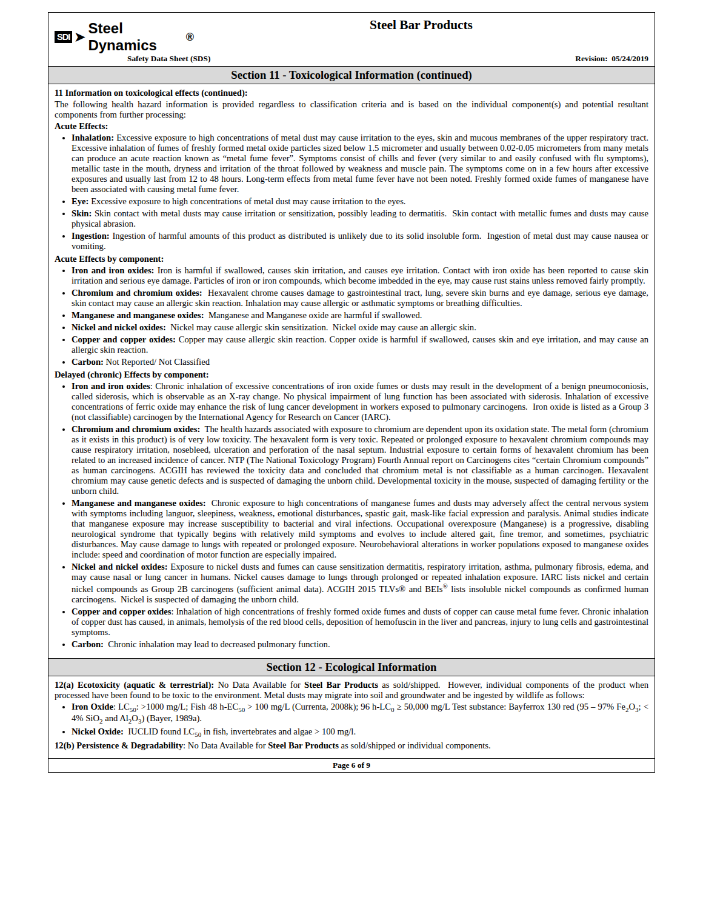SDI➤Steel Dynamics®
Steel Bar Products
Safety Data Sheet (SDS) Revision: 05/24/2019
Section 11 - Toxicological Information (continued)
11 Information on toxicological effects (continued):
The following health hazard information is provided regardless to classification criteria and is based on the individual component(s) and potential resultant components from further processing:
Acute Effects:
Inhalation: Excessive exposure to high concentrations of metal dust may cause irritation to the eyes, skin and mucous membranes of the upper respiratory tract. Excessive inhalation of fumes of freshly formed metal oxide particles sized below 1.5 micrometer and usually between 0.02-0.05 micrometers from many metals can produce an acute reaction known as “metal fume fever”. Symptoms consist of chills and fever (very similar to and easily confused with flu symptoms), metallic taste in the mouth, dryness and irritation of the throat followed by weakness and muscle pain. The symptoms come on in a few hours after excessive exposures and usually last from 12 to 48 hours. Long-term effects from metal fume fever have not been noted. Freshly formed oxide fumes of manganese have been associated with causing metal fume fever.
Eye: Excessive exposure to high concentrations of metal dust may cause irritation to the eyes.
Skin: Skin contact with metal dusts may cause irritation or sensitization, possibly leading to dermatitis. Skin contact with metallic fumes and dusts may cause physical abrasion.
Ingestion: Ingestion of harmful amounts of this product as distributed is unlikely due to its solid insoluble form. Ingestion of metal dust may cause nausea or vomiting.
Acute Effects by component:
Iron and iron oxides: Iron is harmful if swallowed, causes skin irritation, and causes eye irritation. Contact with iron oxide has been reported to cause skin irritation and serious eye damage. Particles of iron or iron compounds, which become imbedded in the eye, may cause rust stains unless removed fairly promptly.
Chromium and chromium oxides: Hexavalent chrome causes damage to gastrointestinal tract, lung, severe skin burns and eye damage, serious eye damage, skin contact may cause an allergic skin reaction. Inhalation may cause allergic or asthmatic symptoms or breathing difficulties.
Manganese and manganese oxides: Manganese and Manganese oxide are harmful if swallowed.
Nickel and nickel oxides: Nickel may cause allergic skin sensitization. Nickel oxide may cause an allergic skin.
Copper and copper oxides: Copper may cause allergic skin reaction. Copper oxide is harmful if swallowed, causes skin and eye irritation, and may cause an allergic skin reaction.
Carbon: Not Reported/ Not Classified
Delayed (chronic) Effects by component:
Iron and iron oxides: Chronic inhalation of excessive concentrations of iron oxide fumes or dusts may result in the development of a benign pneumoconiosis, called siderosis, which is observable as an X-ray change. No physical impairment of lung function has been associated with siderosis. Inhalation of excessive concentrations of ferric oxide may enhance the risk of lung cancer development in workers exposed to pulmonary carcinogens. Iron oxide is listed as a Group 3 (not classifiable) carcinogen by the International Agency for Research on Cancer (IARC).
Chromium and chromium oxides: The health hazards associated with exposure to chromium are dependent upon its oxidation state. The metal form (chromium as it exists in this product) is of very low toxicity. The hexavalent form is very toxic. Repeated or prolonged exposure to hexavalent chromium compounds may cause respiratory irritation, nosebleed, ulceration and perforation of the nasal septum. Industrial exposure to certain forms of hexavalent chromium has been related to an increased incidence of cancer. NTP (The National Toxicology Program) Fourth Annual report on Carcinogens cites “certain Chromium compounds” as human carcinogens. ACGIH has reviewed the toxicity data and concluded that chromium metal is not classifiable as a human carcinogen. Hexavalent chromium may cause genetic defects and is suspected of damaging the unborn child. Developmental toxicity in the mouse, suspected of damaging fertility or the unborn child.
Manganese and manganese oxides: Chronic exposure to high concentrations of manganese fumes and dusts may adversely affect the central nervous system with symptoms including languor, sleepiness, weakness, emotional disturbances, spastic gait, mask-like facial expression and paralysis. Animal studies indicate that manganese exposure may increase susceptibility to bacterial and viral infections. Occupational overexposure (Manganese) is a progressive, disabling neurological syndrome that typically begins with relatively mild symptoms and evolves to include altered gait, fine tremor, and sometimes, psychiatric disturbances. May cause damage to lungs with repeated or prolonged exposure. Neurobehavioral alterations in worker populations exposed to manganese oxides include: speed and coordination of motor function are especially impaired.
Nickel and nickel oxides: Exposure to nickel dusts and fumes can cause sensitization dermatitis, respiratory irritation, asthma, pulmonary fibrosis, edema, and may cause nasal or lung cancer in humans. Nickel causes damage to lungs through prolonged or repeated inhalation exposure. IARC lists nickel and certain nickel compounds as Group 2B carcinogens (sufficient animal data). ACGIH 2015 TLVs® and BEIs® lists insoluble nickel compounds as confirmed human carcinogens. Nickel is suspected of damaging the unborn child.
Copper and copper oxides: Inhalation of high concentrations of freshly formed oxide fumes and dusts of copper can cause metal fume fever. Chronic inhalation of copper dust has caused, in animals, hemolysis of the red blood cells, deposition of hemofuscin in the liver and pancreas, injury to lung cells and gastrointestinal symptoms.
Carbon: Chronic inhalation may lead to decreased pulmonary function.
Section 12 - Ecological Information
12(a) Ecotoxicity (aquatic & terrestrial): No Data Available for Steel Bar Products as sold/shipped. However, individual components of the product when processed have been found to be toxic to the environment. Metal dusts may migrate into soil and groundwater and be ingested by wildlife as follows:
Iron Oxide: LC50: >1000 mg/L; Fish 48 h-EC50 > 100 mg/L (Currenta, 2008k); 96 h-LC0 ≥ 50,000 mg/L Test substance: Bayferrox 130 red (95 – 97% Fe2O3; < 4% SiO2 and Al2O3) (Bayer, 1989a).
Nickel Oxide: IUCLID found LC50 in fish, invertebrates and algae > 100 mg/l.
12(b) Persistence & Degradability: No Data Available for Steel Bar Products as sold/shipped or individual components.
Page 6 of 9